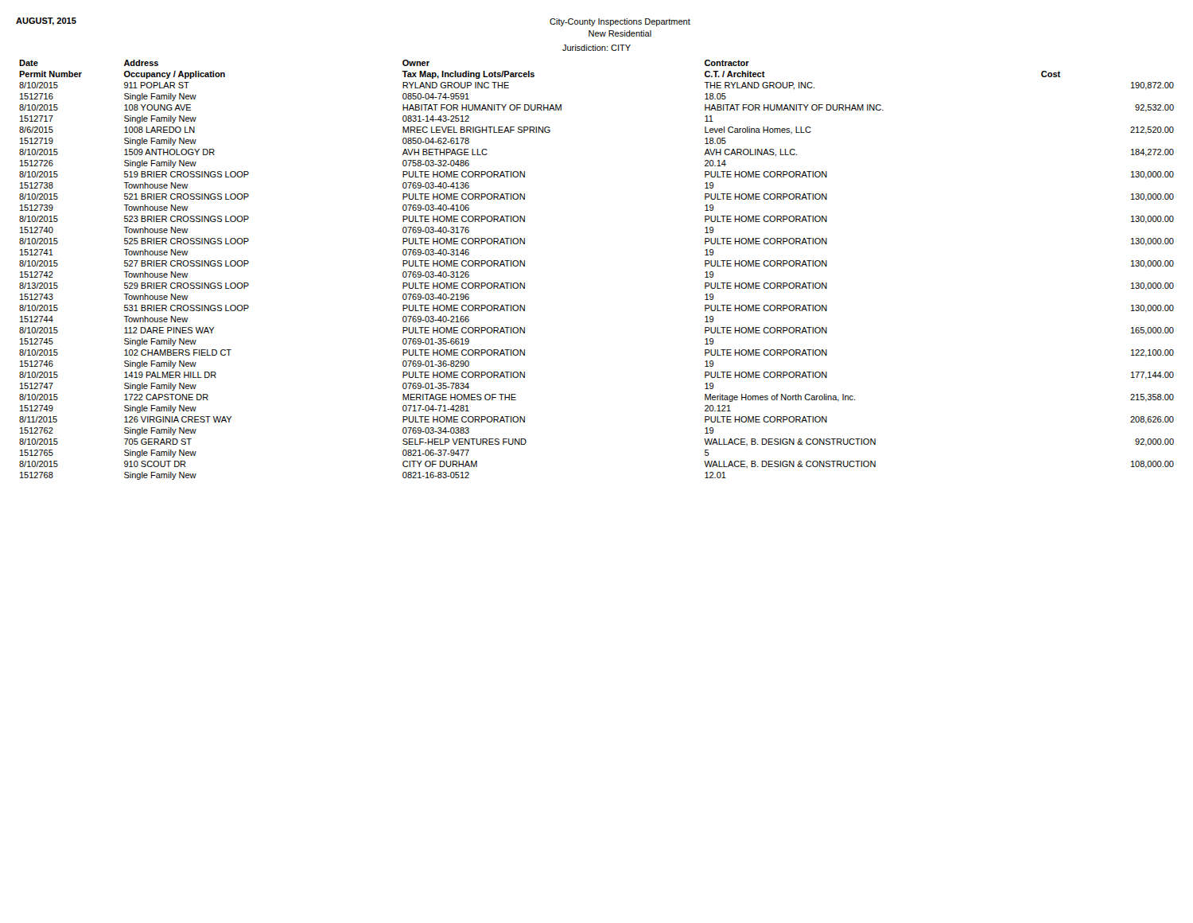| AUGUST, 2015 | City-County Inspections Department New Residential | |
Jurisdiction: CITY
| Date | Address | Owner | Contractor | |
| --- | --- | --- | --- | --- |
| Permit Number | Occupancy / Application | Tax Map, Including Lots/Parcels | C.T. / Architect | Cost |
| 8/10/2015 | 911 POPLAR ST | RYLAND GROUP INC THE | THE RYLAND GROUP, INC. | 190,872.00 |
| 1512716 | Single Family New | 0850-04-74-9591 | 18.05 | |
| 8/10/2015 | 108 YOUNG AVE | HABITAT FOR HUMANITY OF DURHAM | HABITAT FOR HUMANITY OF DURHAM INC. | 92,532.00 |
| 1512717 | Single Family New | 0831-14-43-2512 | 11 | |
| 8/6/2015 | 1008 LAREDO LN | MREC LEVEL BRIGHTLEAF SPRING | Level Carolina Homes, LLC | 212,520.00 |
| 1512719 | Single Family New | 0850-04-62-6178 | 18.05 | |
| 8/10/2015 | 1509 ANTHOLOGY DR | AVH BETHPAGE LLC | AVH CAROLINAS, LLC. | 184,272.00 |
| 1512726 | Single Family New | 0758-03-32-0486 | 20.14 | |
| 8/10/2015 | 519 BRIER CROSSINGS LOOP | PULTE HOME CORPORATION | PULTE HOME CORPORATION | 130,000.00 |
| 1512738 | Townhouse New | 0769-03-40-4136 | 19 | |
| 8/10/2015 | 521 BRIER CROSSINGS LOOP | PULTE HOME CORPORATION | PULTE HOME CORPORATION | 130,000.00 |
| 1512739 | Townhouse New | 0769-03-40-4106 | 19 | |
| 8/10/2015 | 523 BRIER CROSSINGS LOOP | PULTE HOME CORPORATION | PULTE HOME CORPORATION | 130,000.00 |
| 1512740 | Townhouse New | 0769-03-40-3176 | 19 | |
| 8/10/2015 | 525 BRIER CROSSINGS LOOP | PULTE HOME CORPORATION | PULTE HOME CORPORATION | 130,000.00 |
| 1512741 | Townhouse New | 0769-03-40-3146 | 19 | |
| 8/10/2015 | 527 BRIER CROSSINGS LOOP | PULTE HOME CORPORATION | PULTE HOME CORPORATION | 130,000.00 |
| 1512742 | Townhouse New | 0769-03-40-3126 | 19 | |
| 8/13/2015 | 529 BRIER CROSSINGS LOOP | PULTE HOME CORPORATION | PULTE HOME CORPORATION | 130,000.00 |
| 1512743 | Townhouse New | 0769-03-40-2196 | 19 | |
| 8/10/2015 | 531 BRIER CROSSINGS LOOP | PULTE HOME CORPORATION | PULTE HOME CORPORATION | 130,000.00 |
| 1512744 | Townhouse New | 0769-03-40-2166 | 19 | |
| 8/10/2015 | 112 DARE PINES WAY | PULTE HOME CORPORATION | PULTE HOME CORPORATION | 165,000.00 |
| 1512745 | Single Family New | 0769-01-35-6619 | 19 | |
| 8/10/2015 | 102 CHAMBERS FIELD CT | PULTE HOME CORPORATION | PULTE HOME CORPORATION | 122,100.00 |
| 1512746 | Single Family New | 0769-01-36-8290 | 19 | |
| 8/10/2015 | 1419 PALMER HILL DR | PULTE HOME CORPORATION | PULTE HOME CORPORATION | 177,144.00 |
| 1512747 | Single Family New | 0769-01-35-7834 | 19 | |
| 8/10/2015 | 1722 CAPSTONE DR | MERITAGE HOMES OF THE | Meritage Homes of North Carolina, Inc. | 215,358.00 |
| 1512749 | Single Family New | 0717-04-71-4281 | 20.121 | |
| 8/11/2015 | 126 VIRGINIA CREST WAY | PULTE HOME CORPORATION | PULTE HOME CORPORATION | 208,626.00 |
| 1512762 | Single Family New | 0769-03-34-0383 | 19 | |
| 8/10/2015 | 705 GERARD ST | SELF-HELP VENTURES FUND | WALLACE, B. DESIGN & CONSTRUCTION | 92,000.00 |
| 1512765 | Single Family New | 0821-06-37-9477 | 5 | |
| 8/10/2015 | 910 SCOUT DR | CITY OF DURHAM | WALLACE, B. DESIGN & CONSTRUCTION | 108,000.00 |
| 1512768 | Single Family New | 0821-16-83-0512 | 12.01 | |